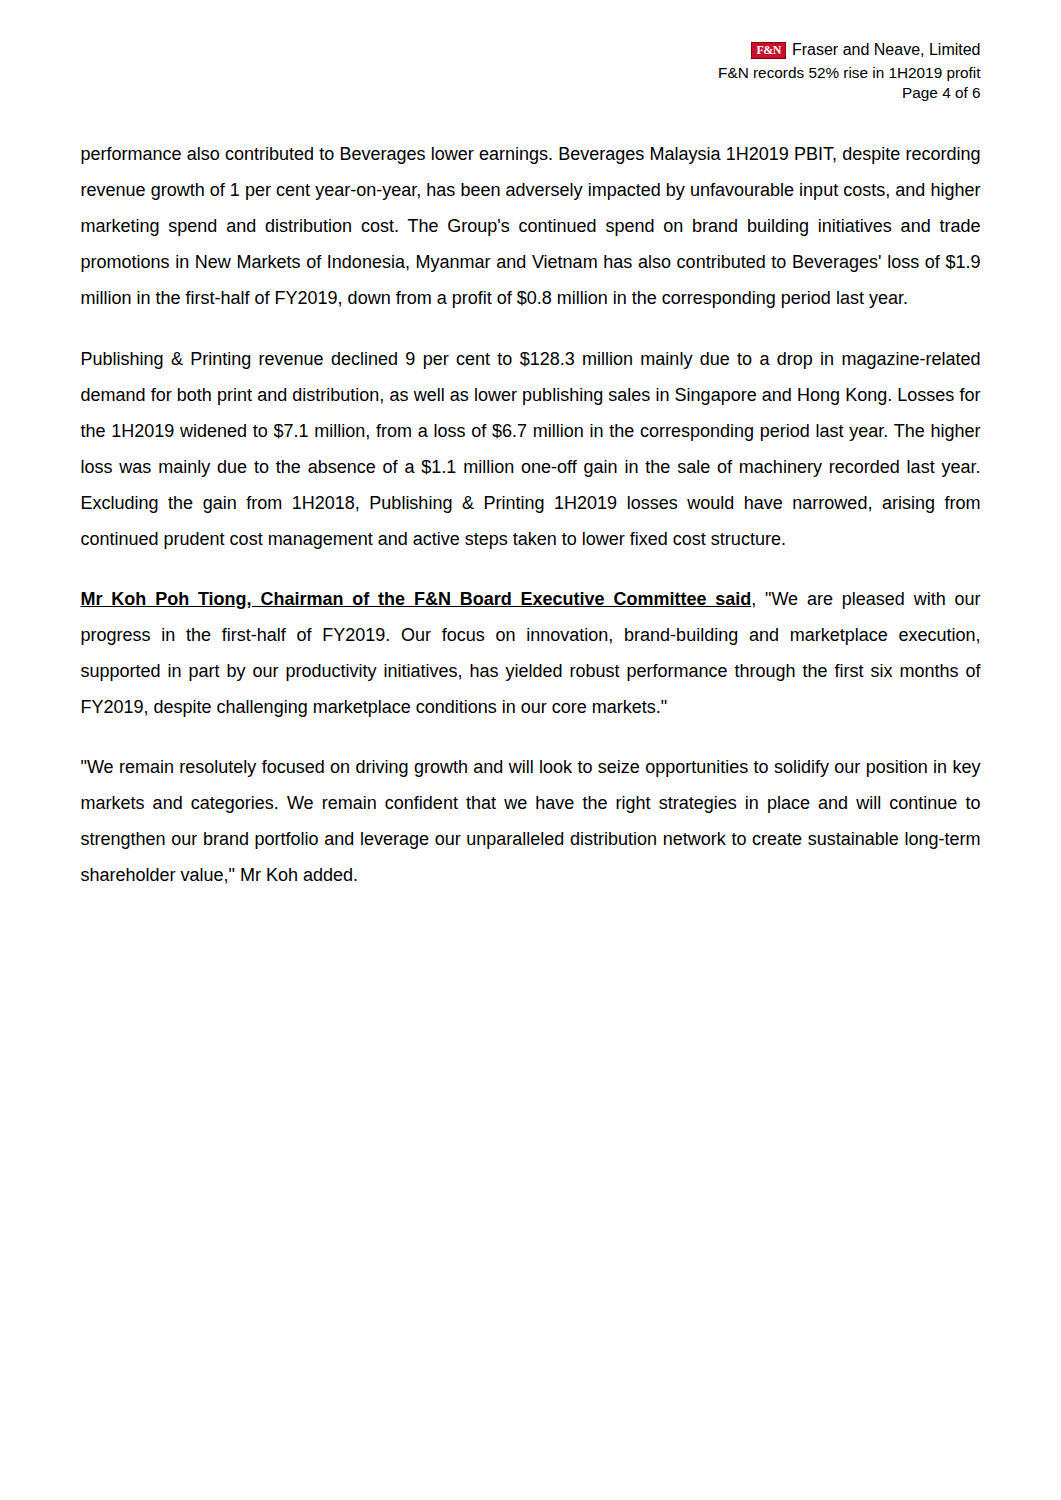F&N Fraser and Neave, Limited
F&N records 52% rise in 1H2019 profit
Page 4 of 6
performance also contributed to Beverages lower earnings. Beverages Malaysia 1H2019 PBIT, despite recording revenue growth of 1 per cent year-on-year, has been adversely impacted by unfavourable input costs, and higher marketing spend and distribution cost. The Group's continued spend on brand building initiatives and trade promotions in New Markets of Indonesia, Myanmar and Vietnam has also contributed to Beverages' loss of $1.9 million in the first-half of FY2019, down from a profit of $0.8 million in the corresponding period last year.
Publishing & Printing revenue declined 9 per cent to $128.3 million mainly due to a drop in magazine-related demand for both print and distribution, as well as lower publishing sales in Singapore and Hong Kong. Losses for the 1H2019 widened to $7.1 million, from a loss of $6.7 million in the corresponding period last year. The higher loss was mainly due to the absence of a $1.1 million one-off gain in the sale of machinery recorded last year. Excluding the gain from 1H2018, Publishing & Printing 1H2019 losses would have narrowed, arising from continued prudent cost management and active steps taken to lower fixed cost structure.
Mr Koh Poh Tiong, Chairman of the F&N Board Executive Committee said, "We are pleased with our progress in the first-half of FY2019. Our focus on innovation, brand-building and marketplace execution, supported in part by our productivity initiatives, has yielded robust performance through the first six months of FY2019, despite challenging marketplace conditions in our core markets."
"We remain resolutely focused on driving growth and will look to seize opportunities to solidify our position in key markets and categories. We remain confident that we have the right strategies in place and will continue to strengthen our brand portfolio and leverage our unparalleled distribution network to create sustainable long-term shareholder value," Mr Koh added.